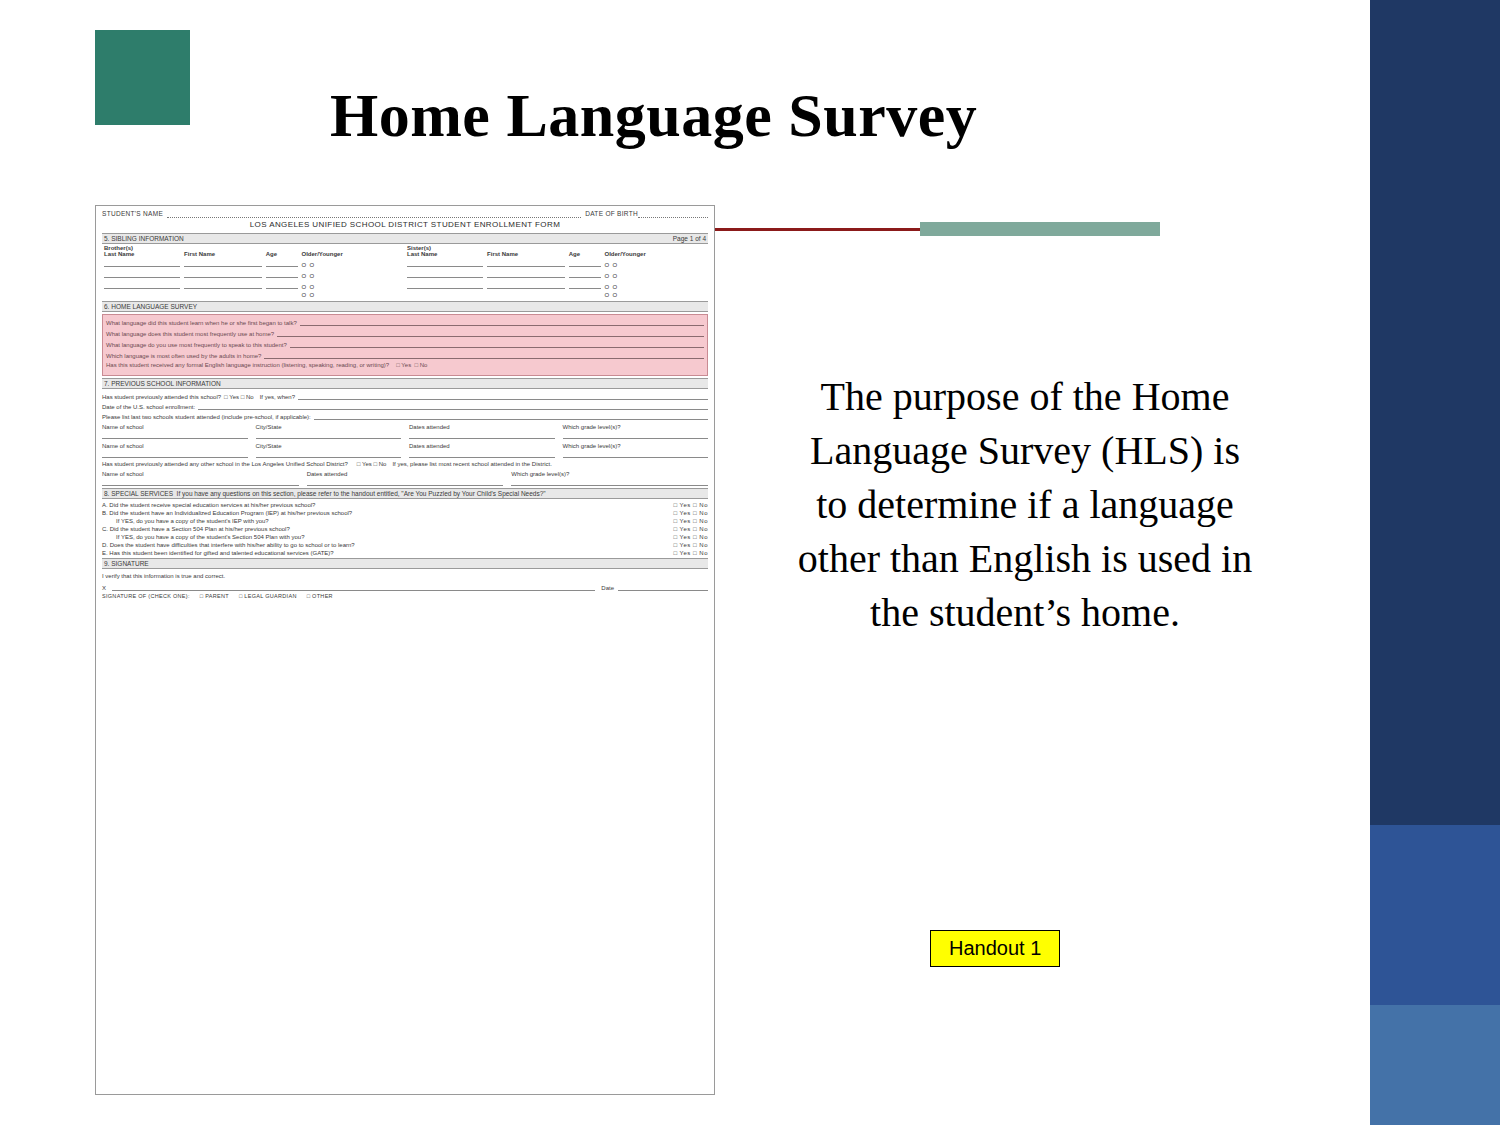Home Language Survey
STUDENT'S NAME DATE OF BIRTH
LOS ANGELES UNIFIED SCHOOL DISTRICT STUDENT ENROLLMENT FORM
5. SIBLING INFORMATION Page 1 of 4
| Brother(s) Last Name | First Name | Age | Older/Younger | Sister(s) Last Name | First Name | Age | Older/Younger |
| --- | --- | --- | --- | --- | --- | --- | --- |
| | | | O O | | | | O O |
| | | | O O | | | | O O |
| | | | O O | | | | O O |
| | | | O O | | | | O O |
6. HOME LANGUAGE SURVEY
What language did this student learn when he or she first began to talk?
What language does this student most frequently use at home?
What language do you use most frequently to speak to this student?
Which language is most often used by the adults in home?
Has this student received any formal English language instruction (listening, speaking, reading, or writing)?□ Yes □ No
7. PREVIOUS SCHOOL INFORMATION
Has student previously attended this school? □ Yes □ No If yes, when?
Date of the U.S. school enrollment:
Please list last two schools student attended (include pre-school, if applicable):
Name of school
City/State
Dates attended
Which grade level(s)?
Name of school
City/State
Dates attended
Which grade level(s)?
Has student previously attended any other school in the Los Angeles Unified School District? □ Yes □ No If yes, please list most recent school attended in the District.
Name of school
Dates attended
Which grade level(s)?
8. SPECIAL SERVICES If you have any questions on this section, please refer to the handout entitled, "Are You Puzzled by Your Child's Special Needs?"
A. Did the student receive special education services at his/her previous school? □ Yes □ No
B. Did the student have an Individualized Education Program (IEP) at his/her previous school? □ Yes □ No
If YES, do you have a copy of the student's IEP with you? □ Yes □ No
C. Did the student have a Section 504 Plan at his/her previous school? □ Yes □ No
If YES, do you have a copy of the student's Section 504 Plan with you? □ Yes □ No
D. Does the student have difficulties that interfere with his/her ability to go to school or to learn? □ Yes □ No
E. Has this student been identified for gifted and talented educational services (GATE)? □ Yes □ No
9. SIGNATURE
I verify that this information is true and correct.
X Date
SIGNATURE OF (CHECK ONE): □ PARENT □ LEGAL GUARDIAN □ OTHER
The purpose of the Home Language Survey (HLS) is to determine if a language other than English is used in the student’s home.
Handout 1